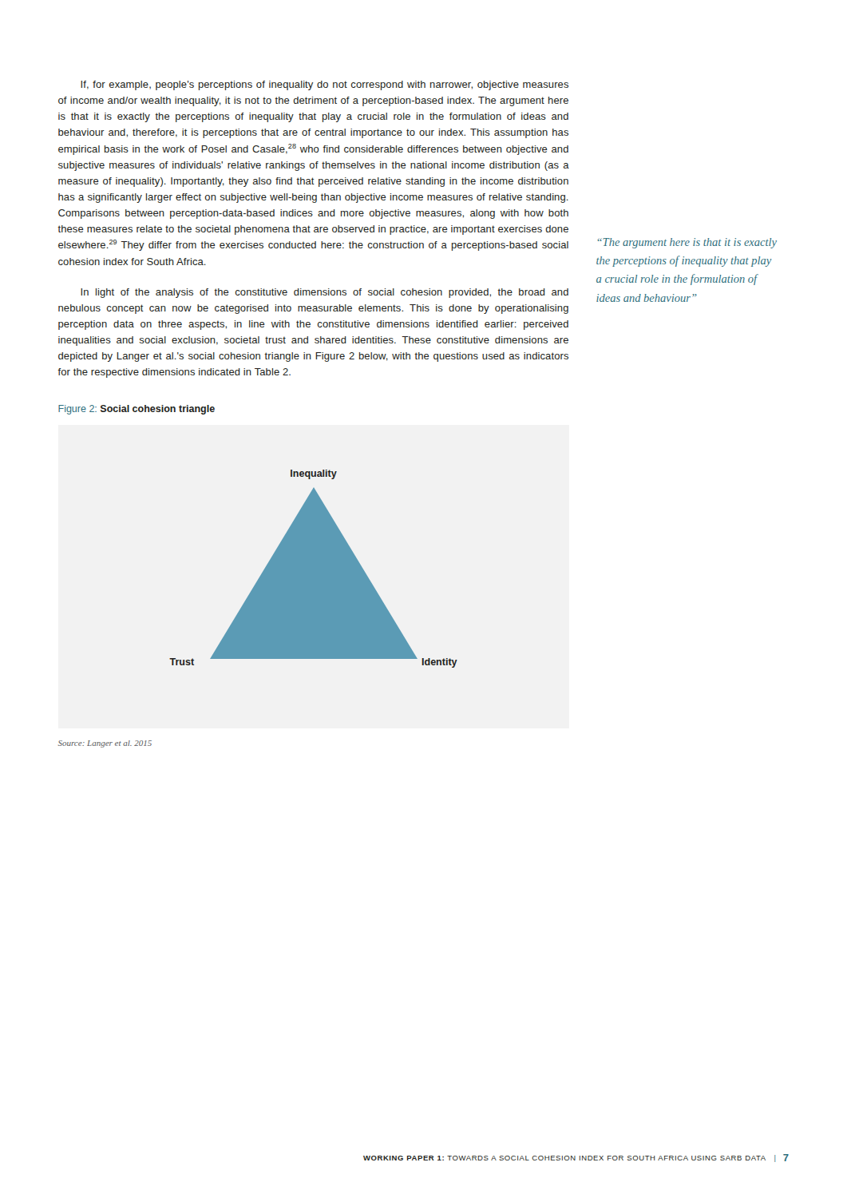If, for example, people's perceptions of inequality do not correspond with narrower, objective measures of income and/or wealth inequality, it is not to the detriment of a perception-based index. The argument here is that it is exactly the perceptions of inequality that play a crucial role in the formulation of ideas and behaviour and, therefore, it is perceptions that are of central importance to our index. This assumption has empirical basis in the work of Posel and Casale,28 who find considerable differences between objective and subjective measures of individuals' relative rankings of themselves in the national income distribution (as a measure of inequality). Importantly, they also find that perceived relative standing in the income distribution has a significantly larger effect on subjective well-being than objective income measures of relative standing. Comparisons between perception-data-based indices and more objective measures, along with how both these measures relate to the societal phenomena that are observed in practice, are important exercises done elsewhere.29 They differ from the exercises conducted here: the construction of a perceptions-based social cohesion index for South Africa.
In light of the analysis of the constitutive dimensions of social cohesion provided, the broad and nebulous concept can now be categorised into measurable elements. This is done by operationalising perception data on three aspects, in line with the constitutive dimensions identified earlier: perceived inequalities and social exclusion, societal trust and shared identities. These constitutive dimensions are depicted by Langer et al.'s social cohesion triangle in Figure 2 below, with the questions used as indicators for the respective dimensions indicated in Table 2.
Figure 2: Social cohesion triangle
Inequality
Trust
Identity
Source: Langer et al. 2015
“The argument here is that it is exactly the perceptions of inequality that play a crucial role in the formulation of ideas and behaviour”
WORKING PAPER 1: TOWARDS A SOCIAL COHESION INDEX FOR SOUTH AFRICA USING SARB DATA | 7